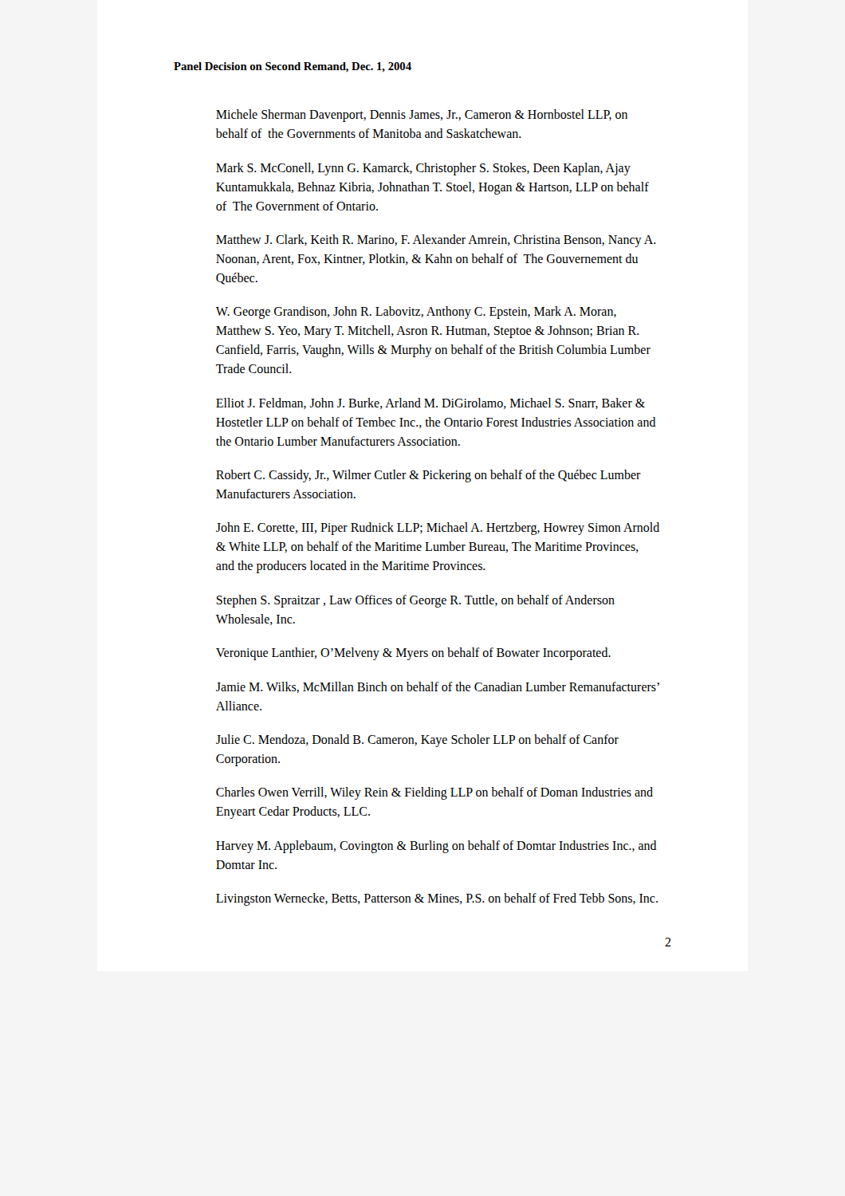Panel Decision on Second Remand, Dec. 1, 2004
Michele Sherman Davenport, Dennis James, Jr., Cameron & Hornbostel LLP, on behalf of the Governments of Manitoba and Saskatchewan.
Mark S. McConell, Lynn G. Kamarck, Christopher S. Stokes, Deen Kaplan, Ajay Kuntamukkala, Behnaz Kibria, Johnathan T. Stoel, Hogan & Hartson, LLP on behalf of The Government of Ontario.
Matthew J. Clark, Keith R. Marino, F. Alexander Amrein, Christina Benson, Nancy A. Noonan, Arent, Fox, Kintner, Plotkin, & Kahn on behalf of The Gouvernement du Québec.
W. George Grandison, John R. Labovitz, Anthony C. Epstein, Mark A. Moran, Matthew S. Yeo, Mary T. Mitchell, Asron R. Hutman, Steptoe & Johnson; Brian R. Canfield, Farris, Vaughn, Wills & Murphy on behalf of the British Columbia Lumber Trade Council.
Elliot J. Feldman, John J. Burke, Arland M. DiGirolamo, Michael S. Snarr, Baker & Hostetler LLP on behalf of Tembec Inc., the Ontario Forest Industries Association and the Ontario Lumber Manufacturers Association.
Robert C. Cassidy, Jr., Wilmer Cutler & Pickering on behalf of the Québec Lumber Manufacturers Association.
John E. Corette, III, Piper Rudnick LLP; Michael A. Hertzberg, Howrey Simon Arnold & White LLP, on behalf of the Maritime Lumber Bureau, The Maritime Provinces, and the producers located in the Maritime Provinces.
Stephen S. Spraitzar , Law Offices of George R. Tuttle, on behalf of Anderson Wholesale, Inc.
Veronique Lanthier, O’Melveny & Myers on behalf of Bowater Incorporated.
Jamie M. Wilks, McMillan Binch on behalf of the Canadian Lumber Remanufacturers’ Alliance.
Julie C. Mendoza, Donald B. Cameron, Kaye Scholer LLP on behalf of Canfor Corporation.
Charles Owen Verrill, Wiley Rein & Fielding LLP on behalf of Doman Industries and Enyeart Cedar Products, LLC.
Harvey M. Applebaum, Covington & Burling on behalf of Domtar Industries Inc., and Domtar Inc.
Livingston Wernecke, Betts, Patterson & Mines, P.S. on behalf of Fred Tebb Sons, Inc.
2